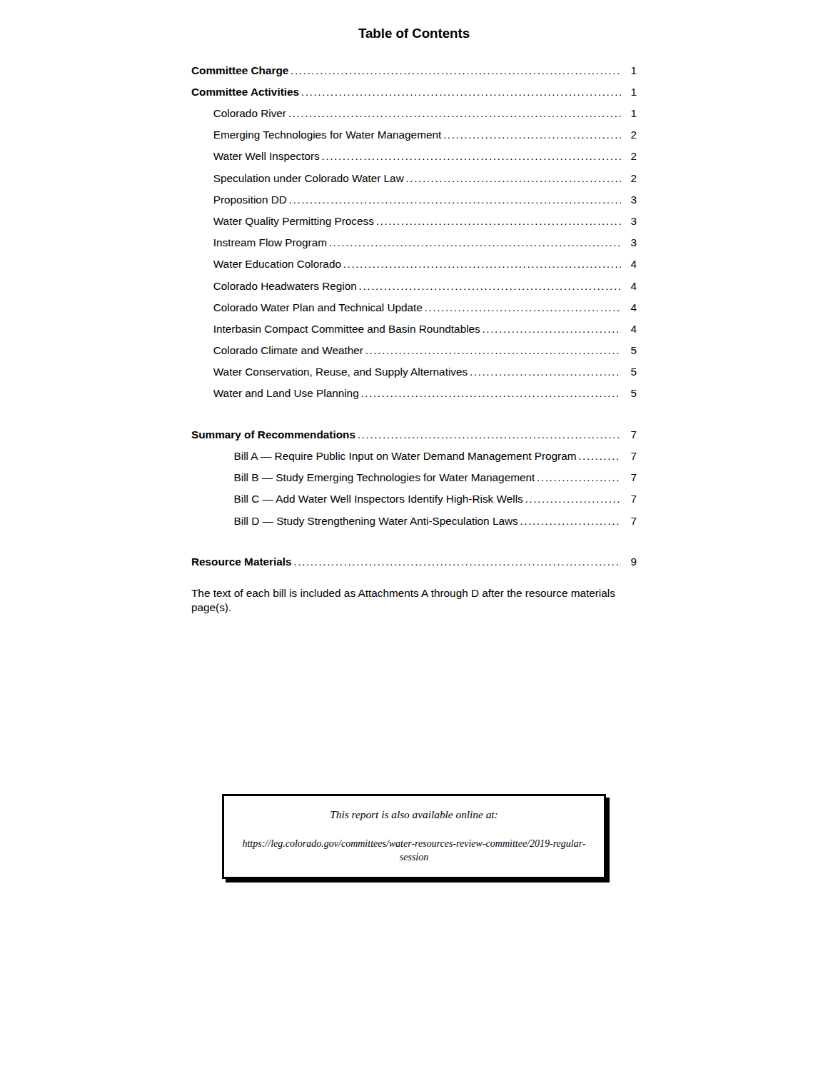Table of Contents
Committee Charge.................................................................................................................. 1
Committee Activities............................................................................................................. 1
Colorado River................................................................................................................. 1
Emerging Technologies for Water Management..................................................................... 2
Water Well Inspectors......................................................................................................... 2
Speculation under Colorado Water Law............................................................................... 2
Proposition DD................................................................................................................. 3
Water Quality Permitting Process......................................................................................... 3
Instream Flow Program....................................................................................................... 3
Water Education Colorado................................................................................................. 4
Colorado Headwaters Region.............................................................................................. 4
Colorado Water Plan and Technical Update.......................................................................... 4
Interbasin Compact Committee and Basin Roundtables....................................................... 4
Colorado Climate and Weather............................................................................................ 5
Water Conservation, Reuse, and Supply Alternatives............................................................ 5
Water and Land Use Planning.............................................................................................. 5
Summary of Recommendations............................................................................................. 7
Bill A — Require Public Input on Water Demand Management Program............................ 7
Bill B — Study Emerging Technologies for Water Management......................................... 7
Bill C — Add Water Well Inspectors Identify High-Risk Wells............................................. 7
Bill D — Study Strengthening Water Anti-Speculation Laws.............................................. 7
Resource Materials.............................................................................................................. 9
The text of each bill is included as Attachments A through D after the resource materials page(s).
This report is also available online at:
https://leg.colorado.gov/committees/water-resources-review-committee/2019-regular-session